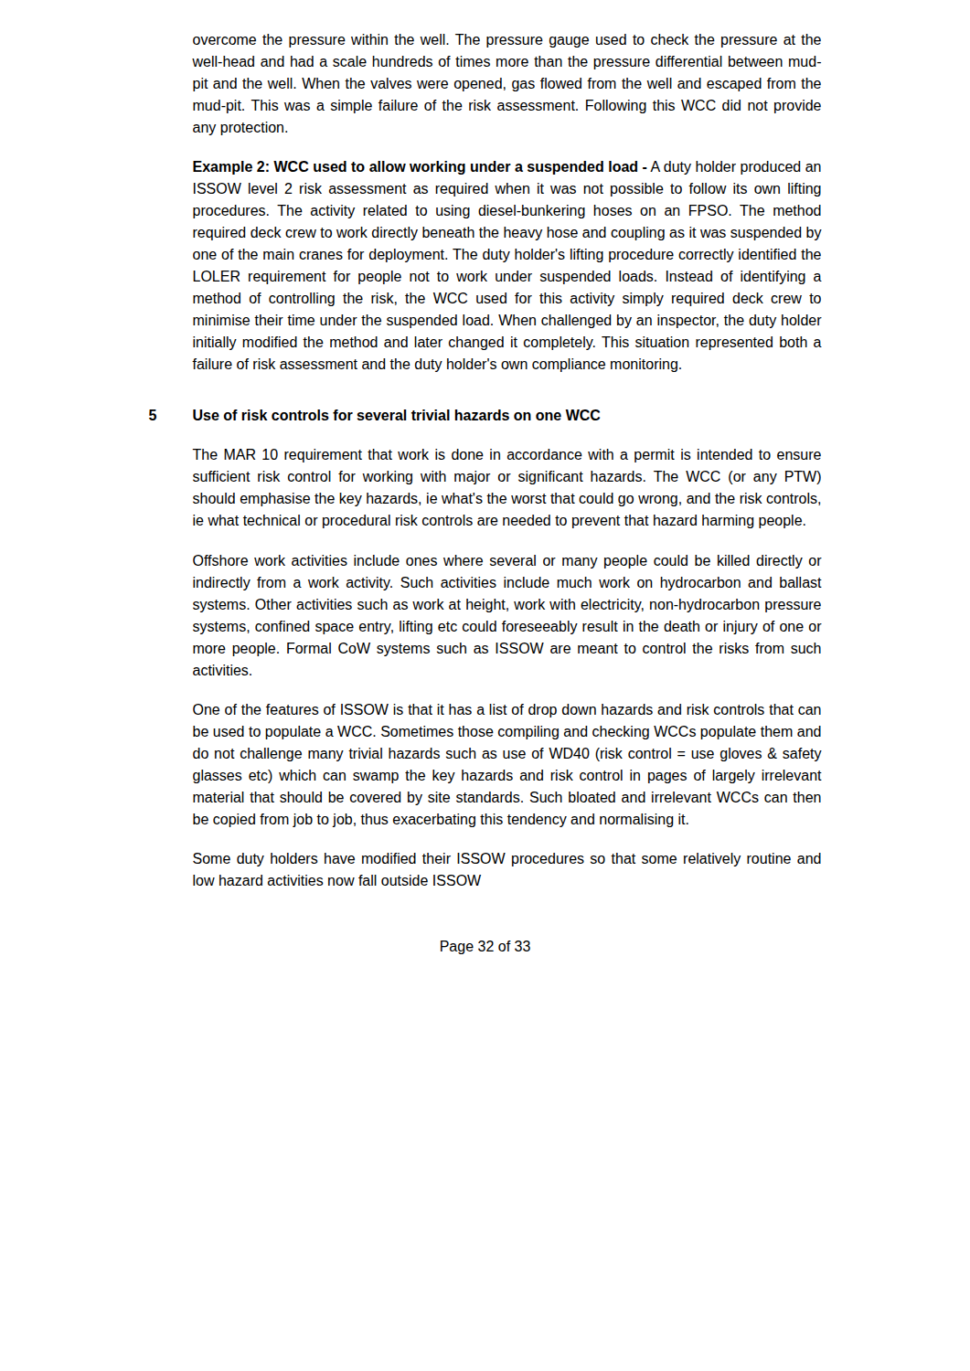overcome the pressure within the well. The pressure gauge used to check the pressure at the well-head and had a scale hundreds of times more than the pressure differential between mud-pit and the well. When the valves were opened, gas flowed from the well and escaped from the mud-pit. This was a simple failure of the risk assessment. Following this WCC did not provide any protection.
Example 2: WCC used to allow working under a suspended load - A duty holder produced an ISSOW level 2 risk assessment as required when it was not possible to follow its own lifting procedures. The activity related to using diesel-bunkering hoses on an FPSO. The method required deck crew to work directly beneath the heavy hose and coupling as it was suspended by one of the main cranes for deployment. The duty holder's lifting procedure correctly identified the LOLER requirement for people not to work under suspended loads. Instead of identifying a method of controlling the risk, the WCC used for this activity simply required deck crew to minimise their time under the suspended load. When challenged by an inspector, the duty holder initially modified the method and later changed it completely. This situation represented both a failure of risk assessment and the duty holder's own compliance monitoring.
5
Use of risk controls for several trivial hazards on one WCC
The MAR 10 requirement that work is done in accordance with a permit is intended to ensure sufficient risk control for working with major or significant hazards. The WCC (or any PTW) should emphasise the key hazards, ie what's the worst that could go wrong, and the risk controls, ie what technical or procedural risk controls are needed to prevent that hazard harming people.
Offshore work activities include ones where several or many people could be killed directly or indirectly from a work activity. Such activities include much work on hydrocarbon and ballast systems. Other activities such as work at height, work with electricity, non-hydrocarbon pressure systems, confined space entry, lifting etc could foreseeably result in the death or injury of one or more people. Formal CoW systems such as ISSOW are meant to control the risks from such activities.
One of the features of ISSOW is that it has a list of drop down hazards and risk controls that can be used to populate a WCC. Sometimes those compiling and checking WCCs populate them and do not challenge many trivial hazards such as use of WD40 (risk control = use gloves & safety glasses etc) which can swamp the key hazards and risk control in pages of largely irrelevant material that should be covered by site standards. Such bloated and irrelevant WCCs can then be copied from job to job, thus exacerbating this tendency and normalising it.
Some duty holders have modified their ISSOW procedures so that some relatively routine and low hazard activities now fall outside ISSOW
Page 32 of 33